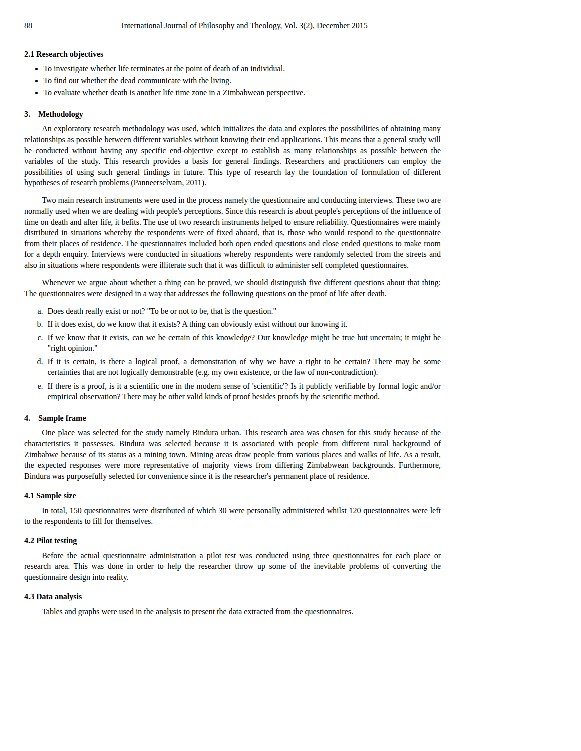88
International Journal of Philosophy and Theology, Vol. 3(2), December 2015
2.1 Research objectives
To investigate whether life terminates at the point of death of an individual.
To find out whether the dead communicate with the living.
To evaluate whether death is another life time zone in a Zimbabwean perspective.
3. Methodology
An exploratory research methodology was used, which initializes the data and explores the possibilities of obtaining many relationships as possible between different variables without knowing their end applications. This means that a general study will be conducted without having any specific end-objective except to establish as many relationships as possible between the variables of the study. This research provides a basis for general findings. Researchers and practitioners can employ the possibilities of using such general findings in future. This type of research lay the foundation of formulation of different hypotheses of research problems (Panneerselvam, 2011).
Two main research instruments were used in the process namely the questionnaire and conducting interviews. These two are normally used when we are dealing with people's perceptions. Since this research is about people's perceptions of the influence of time on death and after life, it befits. The use of two research instruments helped to ensure reliability. Questionnaires were mainly distributed in situations whereby the respondents were of fixed aboard, that is, those who would respond to the questionnaire from their places of residence. The questionnaires included both open ended questions and close ended questions to make room for a depth enquiry. Interviews were conducted in situations whereby respondents were randomly selected from the streets and also in situations where respondents were illiterate such that it was difficult to administer self completed questionnaires.
Whenever we argue about whether a thing can be proved, we should distinguish five different questions about that thing: The questionnaires were designed in a way that addresses the following questions on the proof of life after death.
Does death really exist or not? "To be or not to be, that is the question."
If it does exist, do we know that it exists? A thing can obviously exist without our knowing it.
If we know that it exists, can we be certain of this knowledge? Our knowledge might be true but uncertain; it might be "right opinion."
If it is certain, is there a logical proof, a demonstration of why we have a right to be certain? There may be some certainties that are not logically demonstrable (e.g. my own existence, or the law of non-contradiction).
If there is a proof, is it a scientific one in the modern sense of 'scientific'? Is it publicly verifiable by formal logic and/or empirical observation? There may be other valid kinds of proof besides proofs by the scientific method.
4. Sample frame
One place was selected for the study namely Bindura urban. This research area was chosen for this study because of the characteristics it possesses. Bindura was selected because it is associated with people from different rural background of Zimbabwe because of its status as a mining town. Mining areas draw people from various places and walks of life. As a result, the expected responses were more representative of majority views from differing Zimbabwean backgrounds. Furthermore, Bindura was purposefully selected for convenience since it is the researcher's permanent place of residence.
4.1 Sample size
In total, 150 questionnaires were distributed of which 30 were personally administered whilst 120 questionnaires were left to the respondents to fill for themselves.
4.2 Pilot testing
Before the actual questionnaire administration a pilot test was conducted using three questionnaires for each place or research area. This was done in order to help the researcher throw up some of the inevitable problems of converting the questionnaire design into reality.
4.3 Data analysis
Tables and graphs were used in the analysis to present the data extracted from the questionnaires.